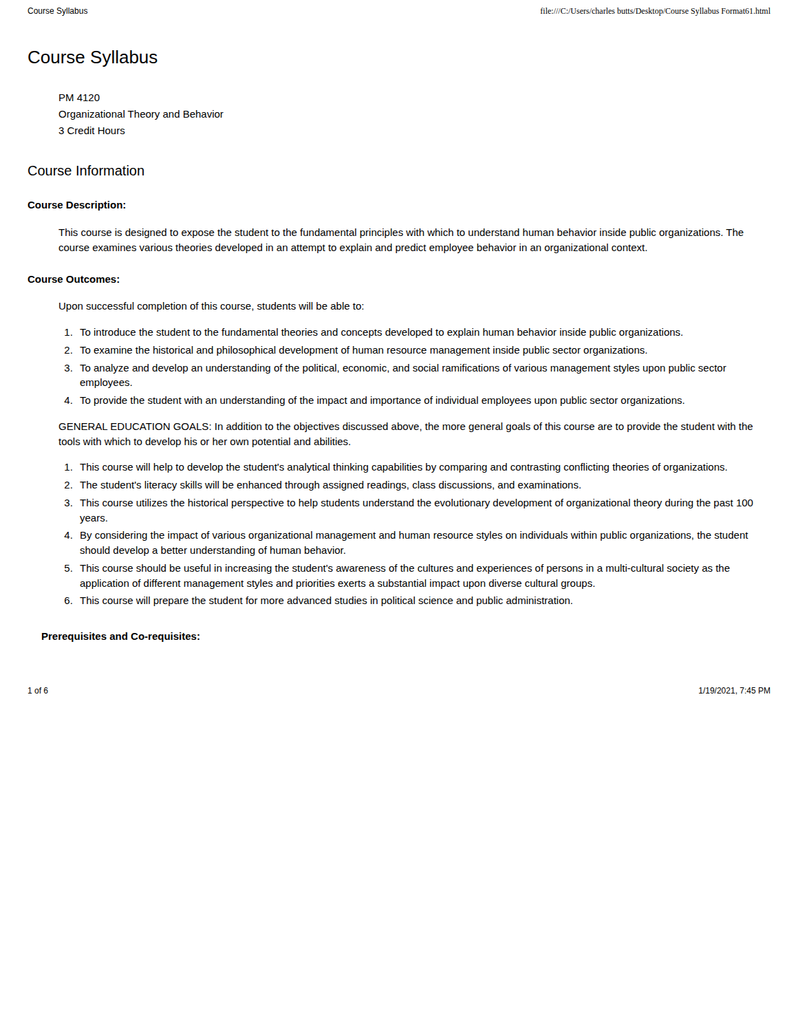Course Syllabus
file:///C:/Users/charles butts/Desktop/Course Syllabus Format61.html
Course Syllabus
PM 4120
Organizational Theory and Behavior
3 Credit Hours
Course Information
Course Description:
This course is designed to expose the student to the fundamental principles with which to understand human behavior inside public organizations. The course examines various theories developed in an attempt to explain and predict employee behavior in an organizational context.
Course Outcomes:
Upon successful completion of this course, students will be able to:
To introduce the student to the fundamental theories and concepts developed to explain human behavior inside public organizations.
To examine the historical and philosophical development of human resource management inside public sector organizations.
To analyze and develop an understanding of the political, economic, and social ramifications of various management styles upon public sector employees.
To provide the student with an understanding of the impact and importance of individual employees upon public sector organizations.
GENERAL EDUCATION GOALS: In addition to the objectives discussed above, the more general goals of this course are to provide the student with the tools with which to develop his or her own potential and abilities.
This course will help to develop the student's analytical thinking capabilities by comparing and contrasting conflicting theories of organizations.
The student's literacy skills will be enhanced through assigned readings, class discussions, and examinations.
This course utilizes the historical perspective to help students understand the evolutionary development of organizational theory during the past 100 years.
By considering the impact of various organizational management and human resource styles on individuals within public organizations, the student should develop a better understanding of human behavior.
This course should be useful in increasing the student's awareness of the cultures and experiences of persons in a multi-cultural society as the application of different management styles and priorities exerts a substantial impact upon diverse cultural groups.
This course will prepare the student for more advanced studies in political science and public administration.
Prerequisites and Co-requisites:
1 of 6
1/19/2021, 7:45 PM